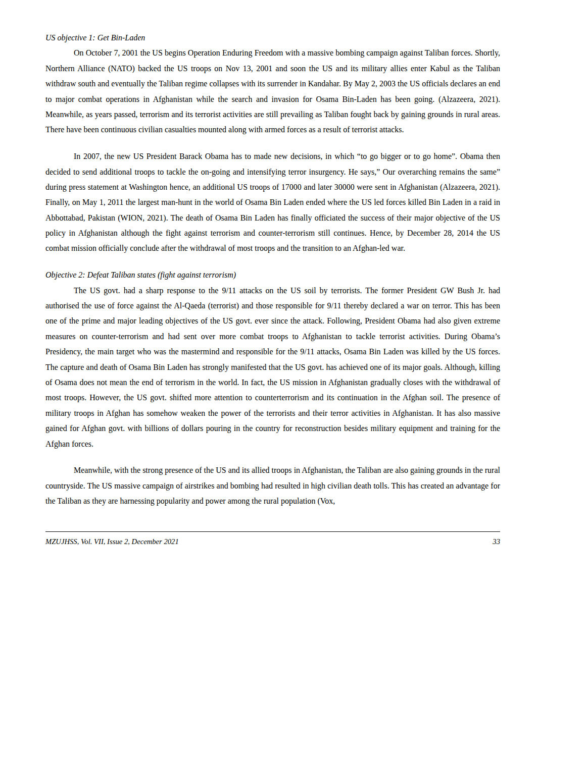US objective 1: Get Bin-Laden
On October 7, 2001 the US begins Operation Enduring Freedom with a massive bombing campaign against Taliban forces. Shortly, Northern Alliance (NATO) backed the US troops on Nov 13, 2001 and soon the US and its military allies enter Kabul as the Taliban withdraw south and eventually the Taliban regime collapses with its surrender in Kandahar. By May 2, 2003 the US officials declares an end to major combat operations in Afghanistan while the search and invasion for Osama Bin-Laden has been going. (Alzazeera, 2021). Meanwhile, as years passed, terrorism and its terrorist activities are still prevailing as Taliban fought back by gaining grounds in rural areas. There have been continuous civilian casualties mounted along with armed forces as a result of terrorist attacks.
In 2007, the new US President Barack Obama has to made new decisions, in which “to go bigger or to go home”. Obama then decided to send additional troops to tackle the on-going and intensifying terror insurgency. He says,” Our overarching remains the same” during press statement at Washington hence, an additional US troops of 17000 and later 30000 were sent in Afghanistan (Alzazeera, 2021). Finally, on May 1, 2011 the largest man-hunt in the world of Osama Bin Laden ended where the US led forces killed Bin Laden in a raid in Abbottabad, Pakistan (WION, 2021). The death of Osama Bin Laden has finally officiated the success of their major objective of the US policy in Afghanistan although the fight against terrorism and counter-terrorism still continues. Hence, by December 28, 2014 the US combat mission officially conclude after the withdrawal of most troops and the transition to an Afghan-led war.
Objective 2: Defeat Taliban states (fight against terrorism)
The US govt. had a sharp response to the 9/11 attacks on the US soil by terrorists. The former President GW Bush Jr. had authorised the use of force against the Al-Qaeda (terrorist) and those responsible for 9/11 thereby declared a war on terror. This has been one of the prime and major leading objectives of the US govt. ever since the attack. Following, President Obama had also given extreme measures on counter-terrorism and had sent over more combat troops to Afghanistan to tackle terrorist activities. During Obama’s Presidency, the main target who was the mastermind and responsible for the 9/11 attacks, Osama Bin Laden was killed by the US forces. The capture and death of Osama Bin Laden has strongly manifested that the US govt. has achieved one of its major goals. Although, killing of Osama does not mean the end of terrorism in the world. In fact, the US mission in Afghanistan gradually closes with the withdrawal of most troops. However, the US govt. shifted more attention to counterterrorism and its continuation in the Afghan soil. The presence of military troops in Afghan has somehow weaken the power of the terrorists and their terror activities in Afghanistan. It has also massive gained for Afghan govt. with billions of dollars pouring in the country for reconstruction besides military equipment and training for the Afghan forces.
Meanwhile, with the strong presence of the US and its allied troops in Afghanistan, the Taliban are also gaining grounds in the rural countryside. The US massive campaign of airstrikes and bombing had resulted in high civilian death tolls. This has created an advantage for the Taliban as they are harnessing popularity and power among the rural population (Vox,
MZUJHSS, Vol. VII, Issue 2, December 2021 33